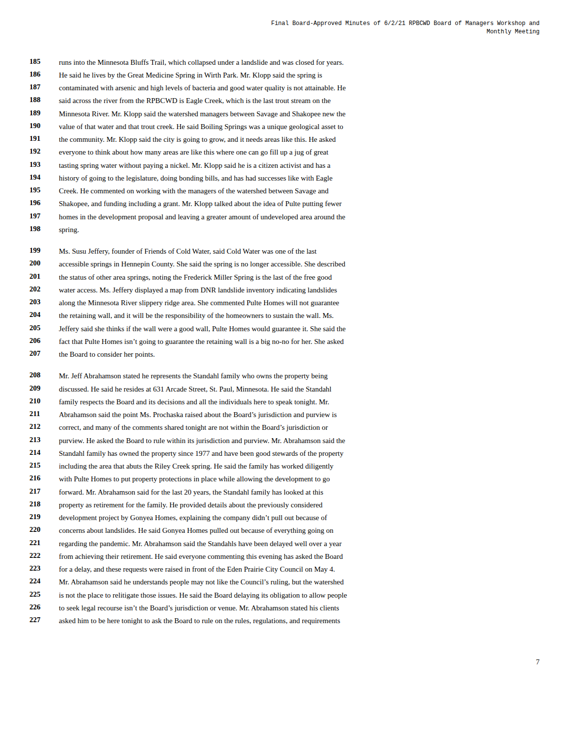Final Board-Approved Minutes of 6/2/21 RPBCWD Board of Managers Workshop and
Monthly Meeting
| 185 | runs into the Minnesota Bluffs Trail, which collapsed under a landslide and was closed for years. |
| 186 | He said he lives by the Great Medicine Spring in Wirth Park. Mr. Klopp said the spring is |
| 187 | contaminated with arsenic and high levels of bacteria and good water quality is not attainable. He |
| 188 | said across the river from the RPBCWD is Eagle Creek, which is the last trout stream on the |
| 189 | Minnesota River. Mr. Klopp said the watershed managers between Savage and Shakopee new the |
| 190 | value of that water and that trout creek. He said Boiling Springs was a unique geological asset to |
| 191 | the community. Mr. Klopp said the city is going to grow, and it needs areas like this. He asked |
| 192 | everyone to think about how many areas are like this where one can go fill up a jug of great |
| 193 | tasting spring water without paying a nickel. Mr. Klopp said he is a citizen activist and has a |
| 194 | history of going to the legislature, doing bonding bills, and has had successes like with Eagle |
| 195 | Creek. He commented on working with the managers of the watershed between Savage and |
| 196 | Shakopee, and funding including a grant. Mr. Klopp talked about the idea of Pulte putting fewer |
| 197 | homes in the development proposal and leaving a greater amount of undeveloped area around the |
| 198 | spring. |
| 199 | Ms. Susu Jeffery, founder of Friends of Cold Water, said Cold Water was one of the last |
| 200 | accessible springs in Hennepin County. She said the spring is no longer accessible. She described |
| 201 | the status of other area springs, noting the Frederick Miller Spring is the last of the free good |
| 202 | water access. Ms. Jeffery displayed a map from DNR landslide inventory indicating landslides |
| 203 | along the Minnesota River slippery ridge area. She commented Pulte Homes will not guarantee |
| 204 | the retaining wall, and it will be the responsibility of the homeowners to sustain the wall. Ms. |
| 205 | Jeffery said she thinks if the wall were a good wall, Pulte Homes would guarantee it. She said the |
| 206 | fact that Pulte Homes isn’t going to guarantee the retaining wall is a big no-no for her. She asked |
| 207 | the Board to consider her points. |
| 208 | Mr. Jeff Abrahamson stated he represents the Standahl family who owns the property being |
| 209 | discussed. He said he resides at 631 Arcade Street, St. Paul, Minnesota. He said the Standahl |
| 210 | family respects the Board and its decisions and all the individuals here to speak tonight. Mr. |
| 211 | Abrahamson said the point Ms. Prochaska raised about the Board’s jurisdiction and purview is |
| 212 | correct, and many of the comments shared tonight are not within the Board’s jurisdiction or |
| 213 | purview. He asked the Board to rule within its jurisdiction and purview. Mr. Abrahamson said the |
| 214 | Standahl family has owned the property since 1977 and have been good stewards of the property |
| 215 | including the area that abuts the Riley Creek spring. He said the family has worked diligently |
| 216 | with Pulte Homes to put property protections in place while allowing the development to go |
| 217 | forward. Mr. Abrahamson said for the last 20 years, the Standahl family has looked at this |
| 218 | property as retirement for the family. He provided details about the previously considered |
| 219 | development project by Gonyea Homes, explaining the company didn’t pull out because of |
| 220 | concerns about landslides. He said Gonyea Homes pulled out because of everything going on |
| 221 | regarding the pandemic. Mr. Abrahamson said the Standahls have been delayed well over a year |
| 222 | from achieving their retirement. He said everyone commenting this evening has asked the Board |
| 223 | for a delay, and these requests were raised in front of the Eden Prairie City Council on May 4. |
| 224 | Mr. Abrahamson said he understands people may not like the Council’s ruling, but the watershed |
| 225 | is not the place to relitigate those issues. He said the Board delaying its obligation to allow people |
| 226 | to seek legal recourse isn’t the Board’s jurisdiction or venue. Mr. Abrahamson stated his clients |
| 227 | asked him to be here tonight to ask the Board to rule on the rules, regulations, and requirements |
7